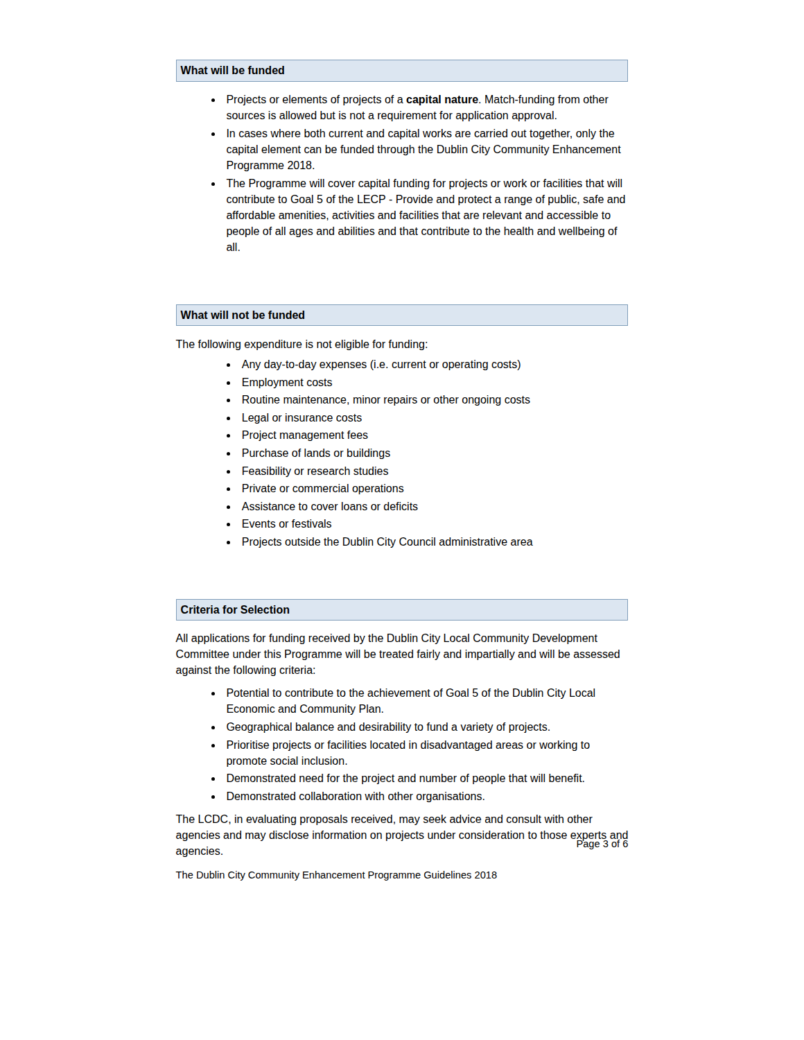What will be funded
Projects or elements of projects of a capital nature. Match-funding from other sources is allowed but is not a requirement for application approval.
In cases where both current and capital works are carried out together, only the capital element can be funded through the Dublin City Community Enhancement Programme 2018.
The Programme will cover capital funding for projects or work or facilities that will contribute to Goal 5 of the LECP - Provide and protect a range of public, safe and affordable amenities, activities and facilities that are relevant and accessible to people of all ages and abilities and that contribute to the health and wellbeing of all.
What will not be funded
The following expenditure is not eligible for funding:
Any day-to-day expenses (i.e. current or operating costs)
Employment costs
Routine maintenance, minor repairs or other ongoing costs
Legal or insurance costs
Project management fees
Purchase of lands or buildings
Feasibility or research studies
Private or commercial operations
Assistance to cover loans or deficits
Events or festivals
Projects outside the Dublin City Council administrative area
Criteria for Selection
All applications for funding received by the Dublin City Local Community Development Committee under this Programme will be treated fairly and impartially and will be assessed against the following criteria:
Potential to contribute to the achievement of Goal 5 of the Dublin City Local Economic and Community Plan.
Geographical balance and desirability to fund a variety of projects.
Prioritise projects or facilities located in disadvantaged areas or working to promote social inclusion.
Demonstrated need for the project and number of people that will benefit.
Demonstrated collaboration with other organisations.
The LCDC, in evaluating proposals received, may seek advice and consult with other agencies and may disclose information on projects under consideration to those experts and agencies.
Page 3 of 6
The Dublin City Community Enhancement Programme Guidelines 2018